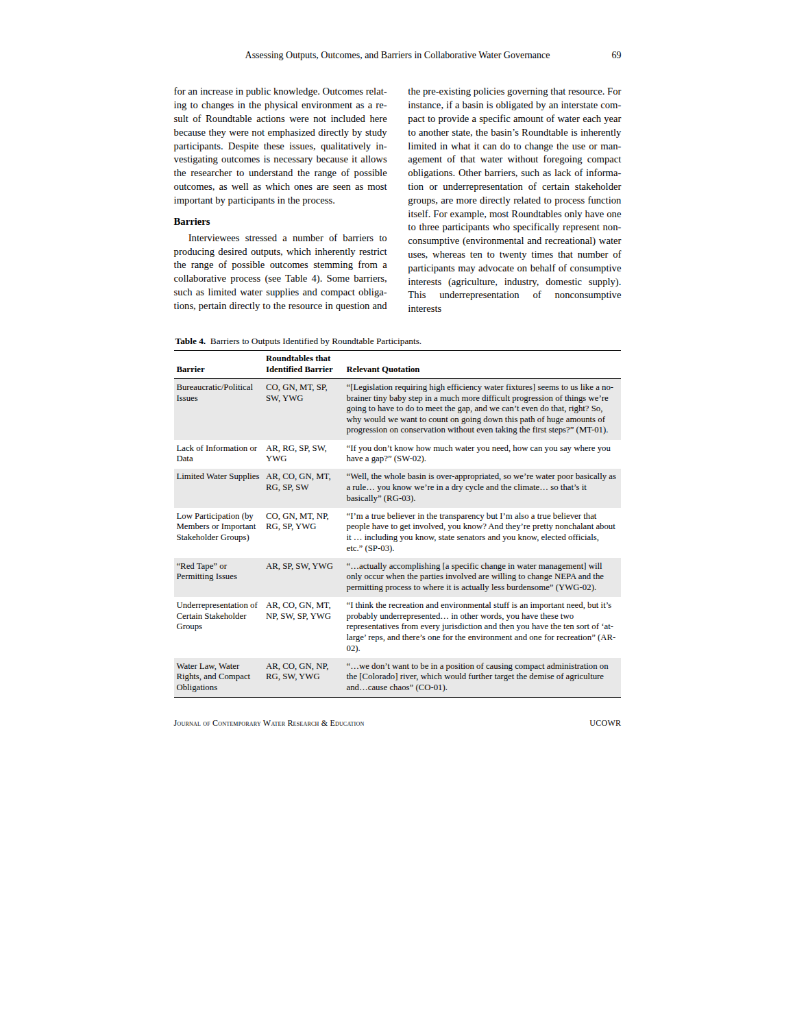Assessing Outputs, Outcomes, and Barriers in Collaborative Water Governance 69
for an increase in public knowledge. Outcomes relating to changes in the physical environment as a result of Roundtable actions were not included here because they were not emphasized directly by study participants. Despite these issues, qualitatively investigating outcomes is necessary because it allows the researcher to understand the range of possible outcomes, as well as which ones are seen as most important by participants in the process.
Barriers
Interviewees stressed a number of barriers to producing desired outputs, which inherently restrict the range of possible outcomes stemming from a collaborative process (see Table 4). Some barriers, such as limited water supplies and compact obligations, pertain directly to the resource in question and the pre-existing policies governing that resource. For instance, if a basin is obligated by an interstate compact to provide a specific amount of water each year to another state, the basin’s Roundtable is inherently limited in what it can do to change the use or management of that water without foregoing compact obligations. Other barriers, such as lack of information or underrepresentation of certain stakeholder groups, are more directly related to process function itself. For example, most Roundtables only have one to three participants who specifically represent nonconsumptive (environmental and recreational) water uses, whereas ten to twenty times that number of participants may advocate on behalf of consumptive interests (agriculture, industry, domestic supply). This underrepresentation of nonconsumptive interests
Table 4. Barriers to Outputs Identified by Roundtable Participants.
| Barrier | Roundtables that Identified Barrier | Relevant Quotation |
| --- | --- | --- |
| Bureaucratic/Political Issues | CO, GN, MT, SP, SW, YWG | “[Legislation requiring high efficiency water fixtures] seems to us like a no-brainer tiny baby step in a much more difficult progression of things we’re going to have to do to meet the gap, and we can’t even do that, right? So, why would we want to count on going down this path of huge amounts of progression on conservation without even taking the first steps?” (MT-01). |
| Lack of Information or Data | AR, RG, SP, SW, YWG | “If you don’t know how much water you need, how can you say where you have a gap?” (SW-02). |
| Limited Water Supplies | AR, CO, GN, MT, RG, SP, SW | “Well, the whole basin is over-appropriated, so we’re water poor basically as a rule… you know we’re in a dry cycle and the climate… so that’s it basically” (RG-03). |
| Low Participation (by Members or Important Stakeholder Groups) | CO, GN, MT, NP, RG, SP, YWG | “I’m a true believer in the transparency but I’m also a true believer that people have to get involved, you know? And they’re pretty nonchalant about it … including you know, state senators and you know, elected officials, etc.” (SP-03). |
| “Red Tape” or Permitting Issues | AR, SP, SW, YWG | “…actually accomplishing [a specific change in water management] will only occur when the parties involved are willing to change NEPA and the permitting process to where it is actually less burdensome” (YWG-02). |
| Underrepresentation of Certain Stakeholder Groups | AR, CO, GN, MT, NP, SW, SP, YWG | “I think the recreation and environmental stuff is an important need, but it’s probably underrepresented… in other words, you have these two representatives from every jurisdiction and then you have the ten sort of ‘at-large’ reps, and there’s one for the environment and one for recreation” (AR-02). |
| Water Law, Water Rights, and Compact Obligations | AR, CO, GN, NP, RG, SW, YWG | “…we don’t want to be in a position of causing compact administration on the [Colorado] river, which would further target the demise of agriculture and…cause chaos” (CO-01). |
Journal of Contemporary Water Research & Education UCOWR